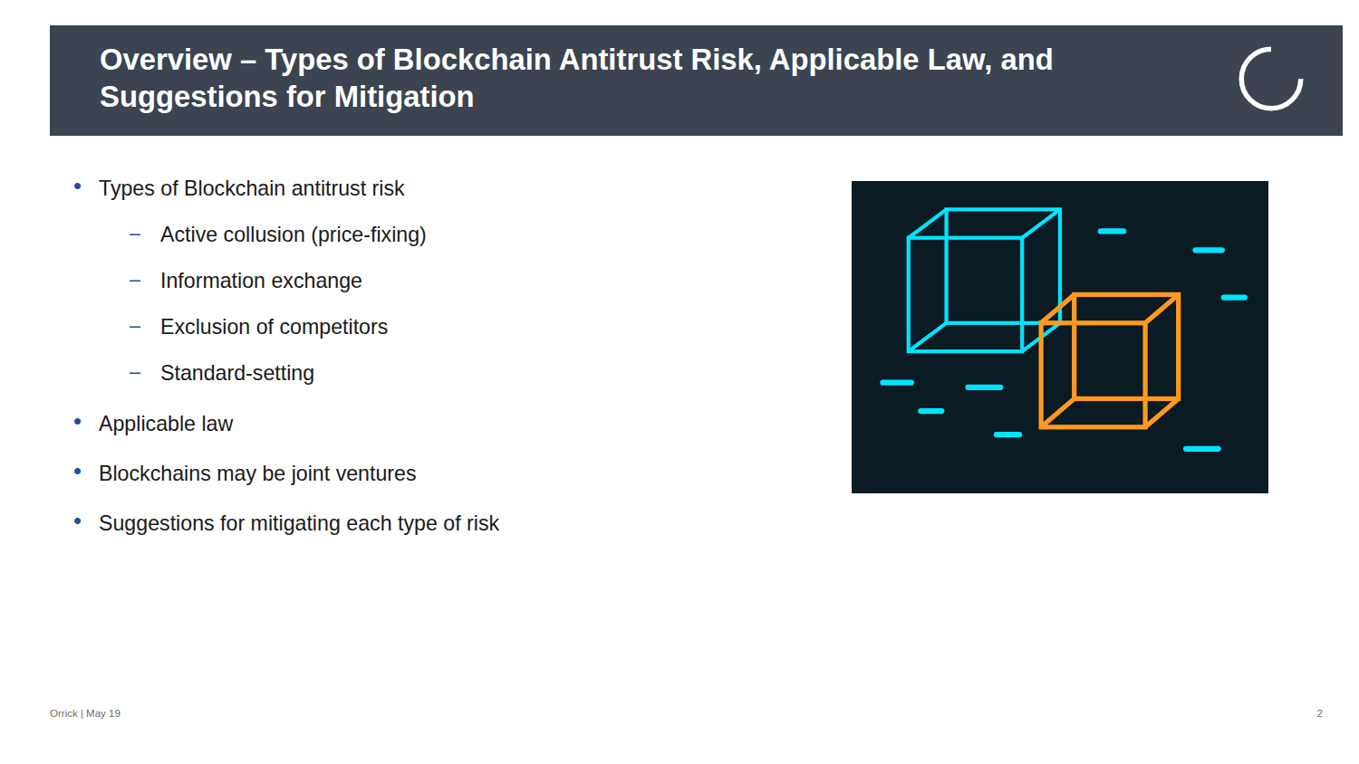Overview – Types of Blockchain Antitrust Risk, Applicable Law, and Suggestions for Mitigation
Types of Blockchain antitrust risk
Active collusion (price-fixing)
Information exchange
Exclusion of competitors
Standard-setting
Applicable law
Blockchains may be joint ventures
Suggestions for mitigating each type of risk
Orrick | May 19 2